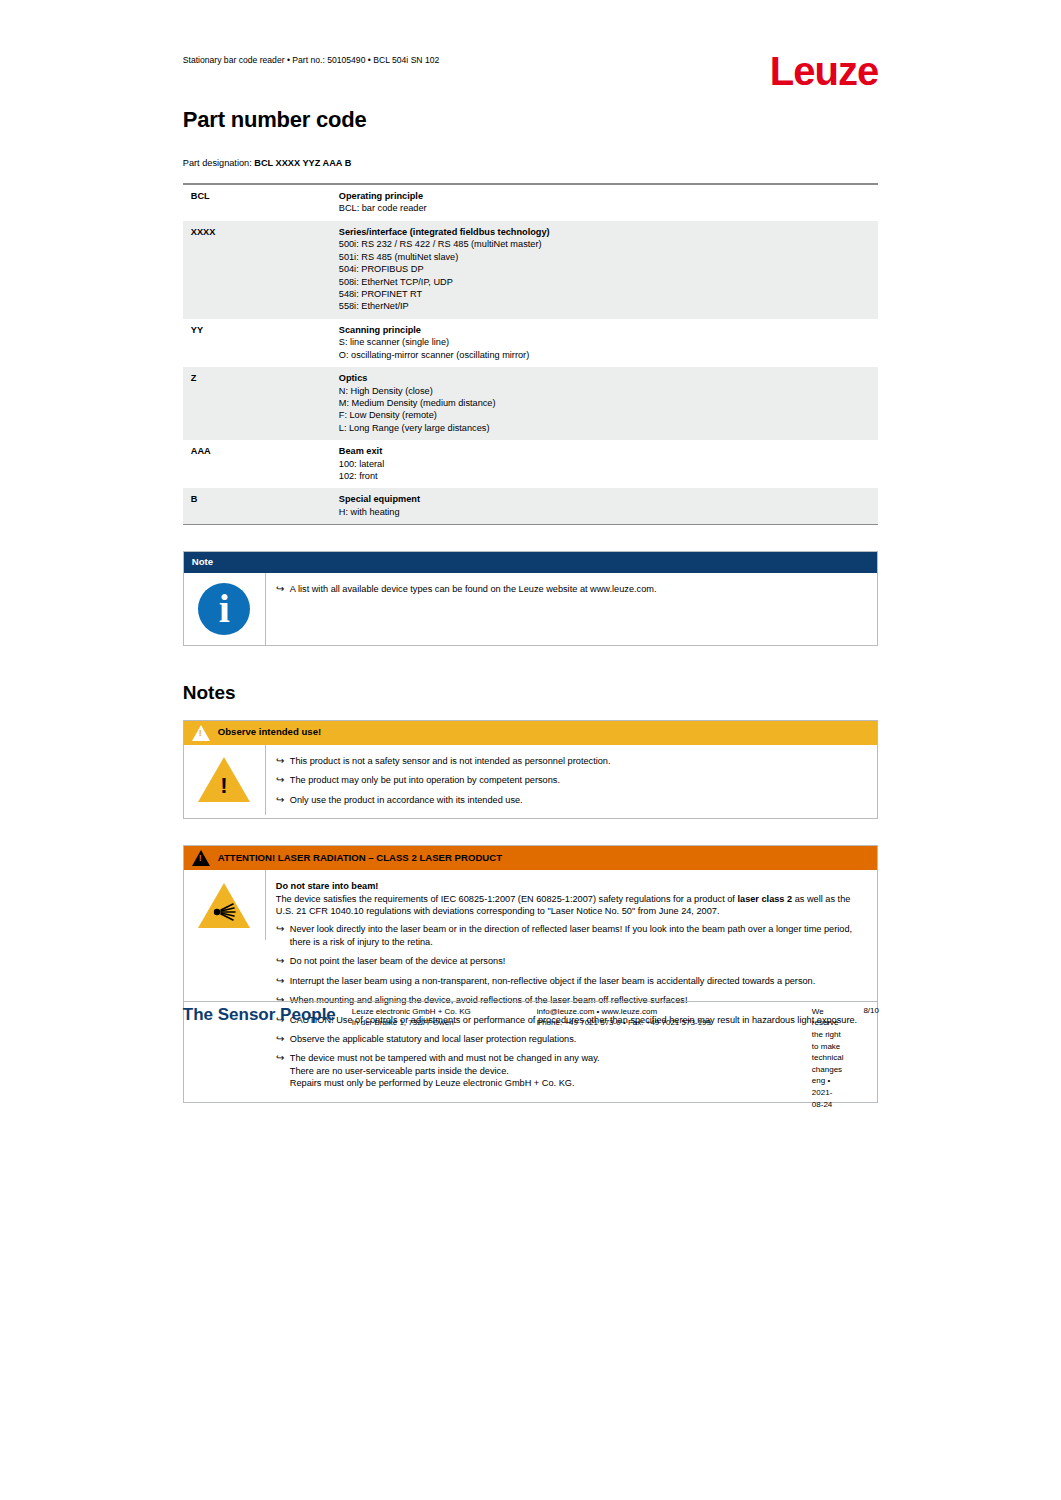Stationary bar code reader • Part no.: 50105490 • BCL 504i SN 102
Leuze
Part number code
Part designation: BCL XXXX YYZ AAA B
| BCL | Operating principle BCL: bar code reader |
| XXXX | Series/interface (integrated fieldbus technology) 500i: RS 232 / RS 422 / RS 485 (multiNet master) 501i: RS 485 (multiNet slave) 504i: PROFIBUS DP 508i: EtherNet TCP/IP, UDP 548i: PROFINET RT 558i: EtherNet/IP |
| YY | Scanning principle S: line scanner (single line) O: oscillating-mirror scanner (oscillating mirror) |
| Z | Optics N: High Density (close) M: Medium Density (medium distance) F: Low Density (remote) L: Long Range (very large distances) |
| AAA | Beam exit 100: lateral 102: front |
| B | Special equipment H: with heating |
Note
i
A list with all available device types can be found on the Leuze website at www.leuze.com.
Notes
Observe intended use!
This product is not a safety sensor and is not intended as personnel protection.
The product may only be put into operation by competent persons.
Only use the product in accordance with its intended use.
ATTENTION! LASER RADIATION – CLASS 2 LASER PRODUCT
Do not stare into beam!
The device satisfies the requirements of IEC 60825-1:2007 (EN 60825-1:2007) safety regulations for a product of laser class 2 as well as the U.S. 21 CFR 1040.10 regulations with deviations corresponding to "Laser Notice No. 50" from June 24, 2007.
Never look directly into the laser beam or in the direction of reflected laser beams! If you look into the beam path over a longer time period, there is a risk of injury to the retina.
Do not point the laser beam of the device at persons!
Interrupt the laser beam using a non-transparent, non-reflective object if the laser beam is accidentally directed towards a person.
When mounting and aligning the device, avoid reflections of the laser beam off reflective surfaces!
CAUTION! Use of controls or adjustments or performance of procedures other than specified herein may result in hazardous light exposure.
Observe the applicable statutory and local laser protection regulations.
The device must not be tampered with and must not be changed in any way.
There are no user-serviceable parts inside the device.
Repairs must only be performed by Leuze electronic GmbH + Co. KG.
The Sensor People
Leuze electronic GmbH + Co. KG
In der Braike 1, 73277 Owen
info@leuze.com • www.leuze.com
Phone: +49 7021 573-0 • Fax: +49 7021 573-199
We reserve the right to make technical changes
eng • 2021-08-24
8/10